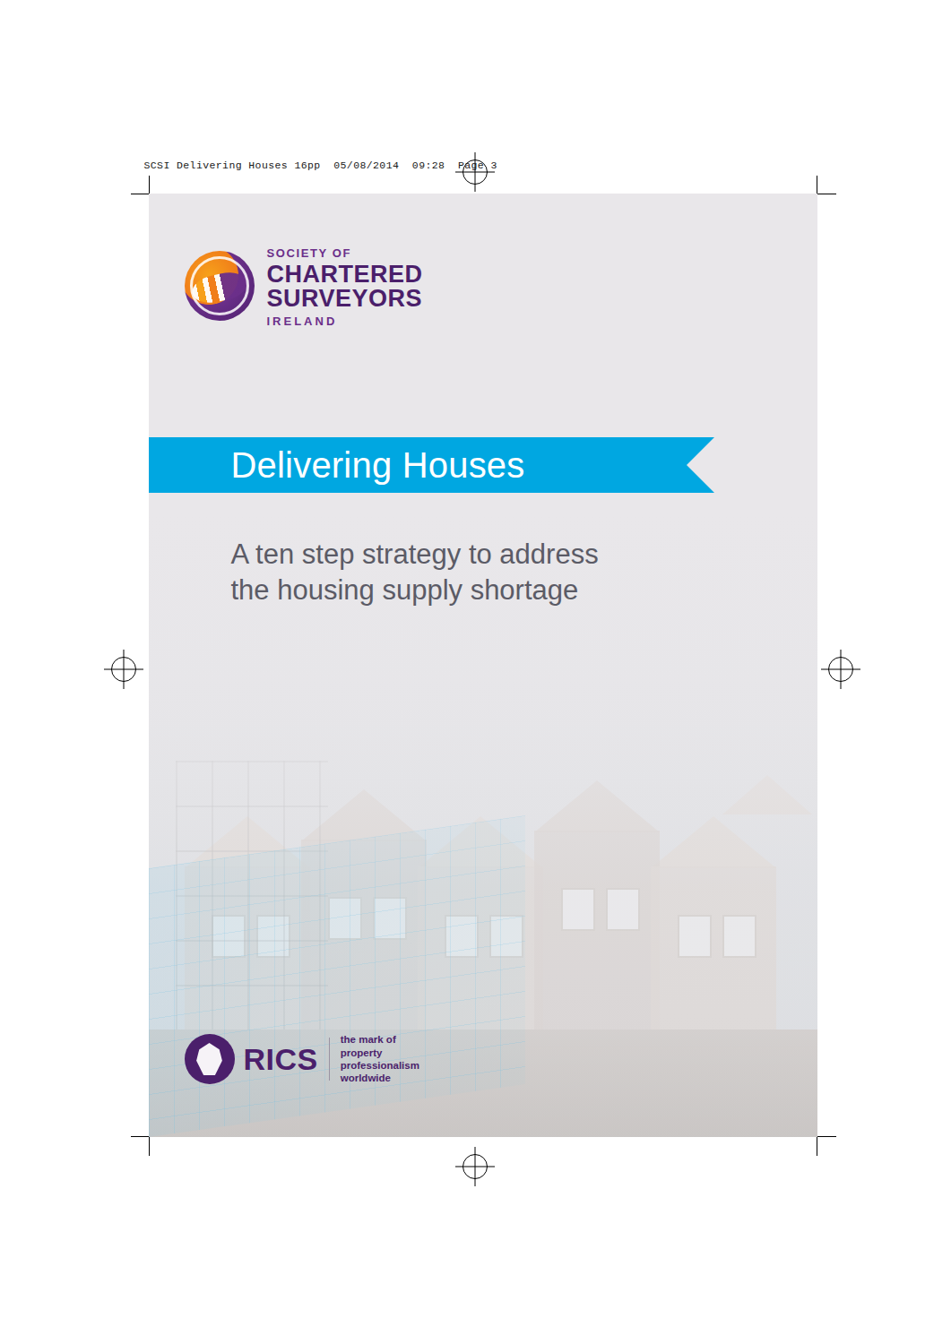SCSI Delivering Houses 16pp 05/08/2014 09:28 Page 3
SOCIETY OF
CHARTERED
SURVEYORS
IRELAND
Delivering Houses
A ten step strategy to address
the housing supply shortage
RICS
the mark of
property
professionalism
worldwide